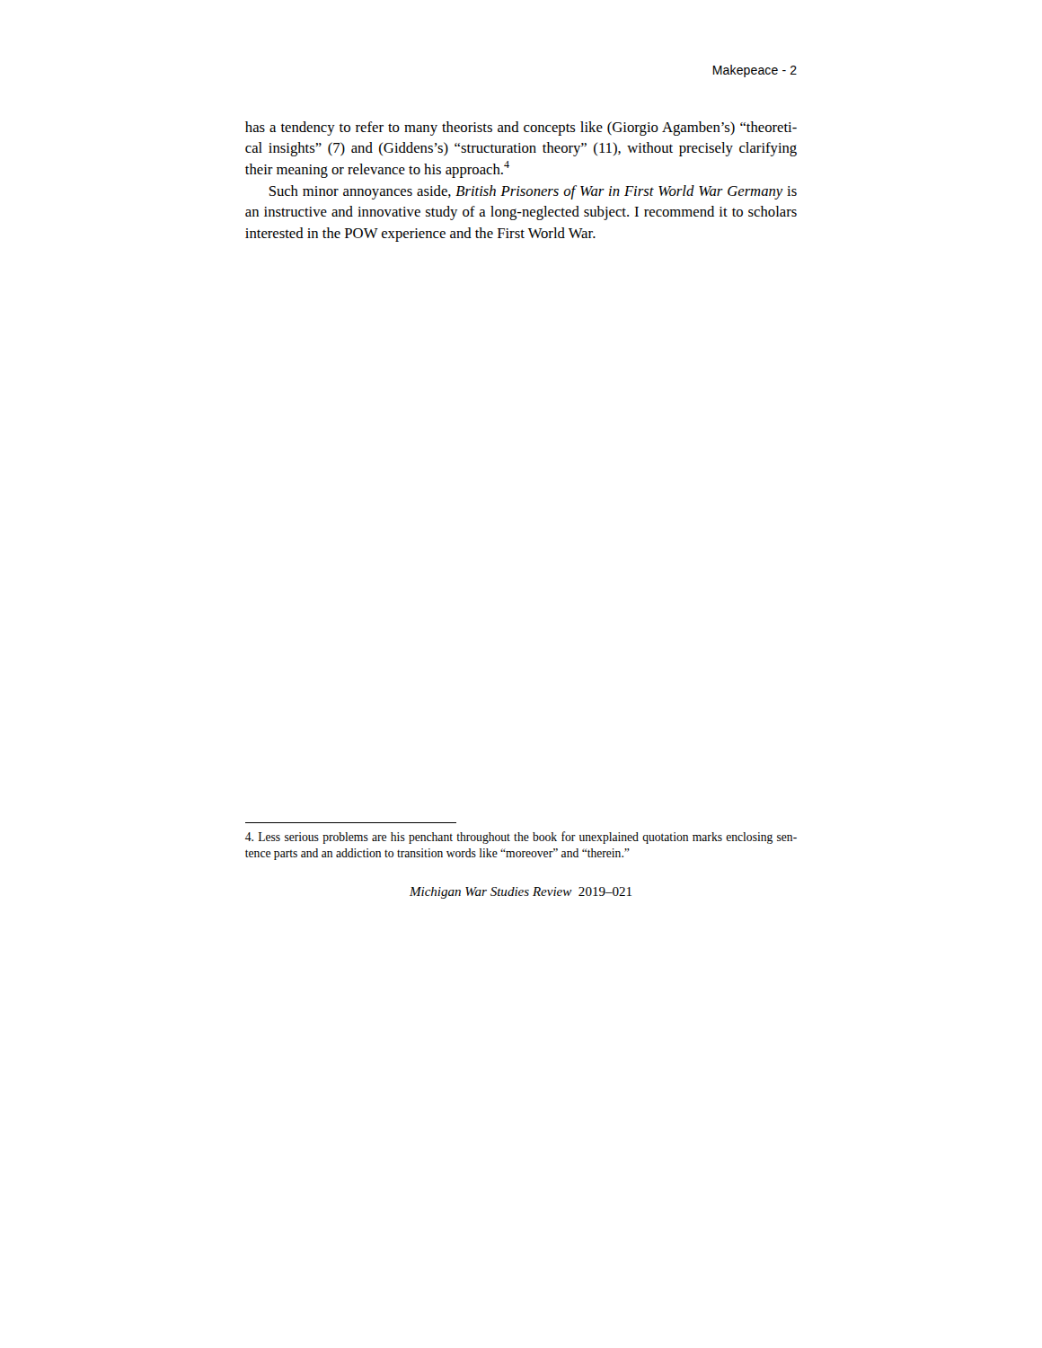Makepeace - 2
has a tendency to refer to many theorists and concepts like (Giorgio Agamben’s) “theoretical insights” (7) and (Giddens’s) “structuration theory” (11), without precisely clarifying their meaning or relevance to his approach.4
Such minor annoyances aside, British Prisoners of War in First World War Germany is an instructive and innovative study of a long-neglected subject. I recommend it to scholars interested in the POW experience and the First World War.
4. Less serious problems are his penchant throughout the book for unexplained quotation marks enclosing sentence parts and an addiction to transition words like “moreover” and “therein.”
Michigan War Studies Review 2019–021